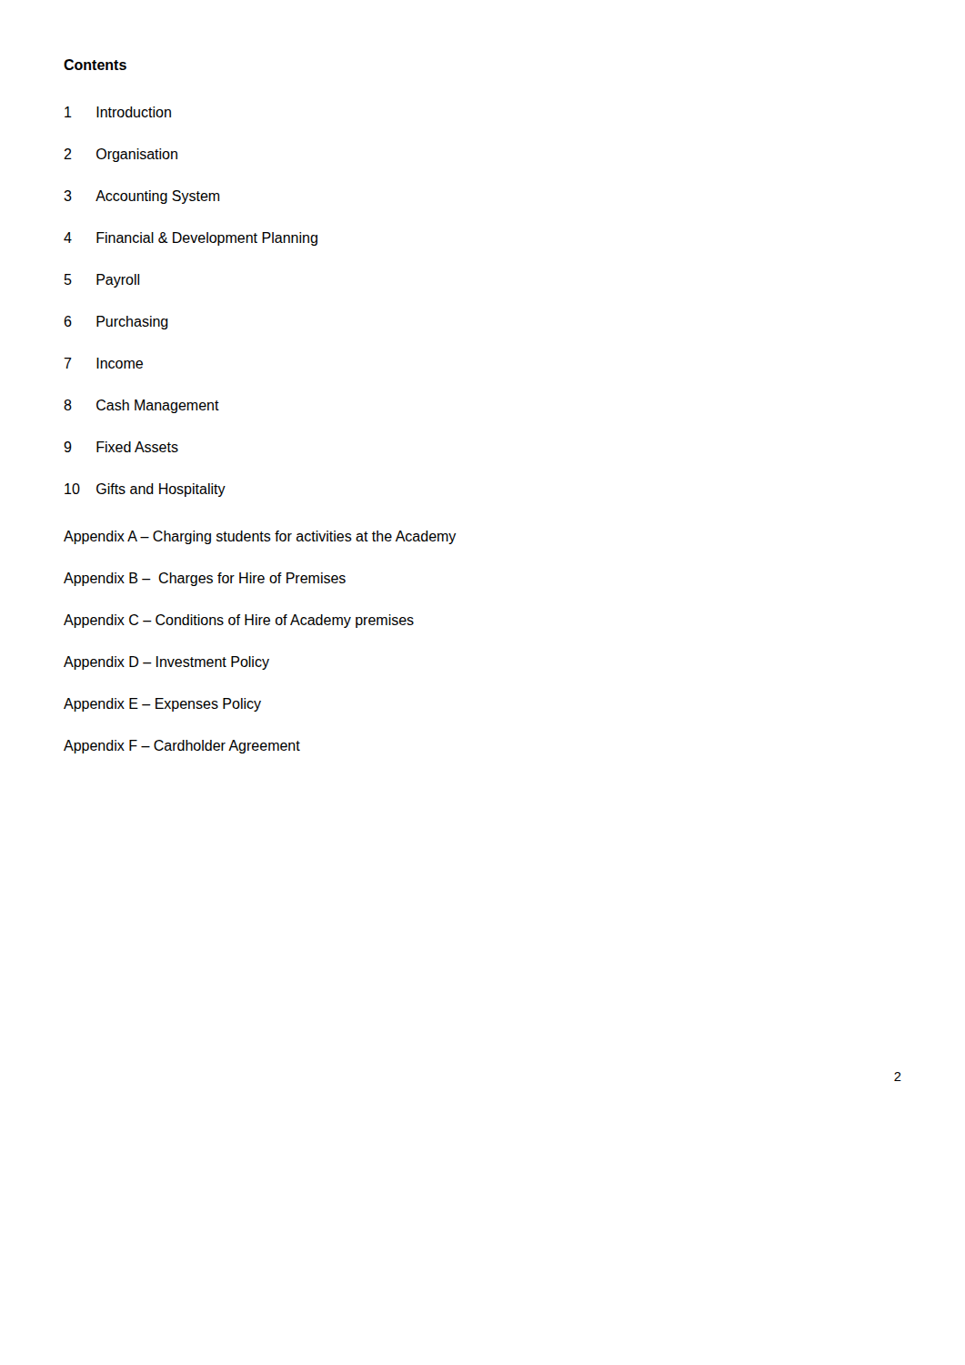Contents
1 Introduction
2 Organisation
3 Accounting System
4 Financial & Development Planning
5 Payroll
6 Purchasing
7 Income
8 Cash Management
9 Fixed Assets
10 Gifts and Hospitality
Appendix A – Charging students for activities at the Academy
Appendix B – Charges for Hire of Premises
Appendix C – Conditions of Hire of Academy premises
Appendix D – Investment Policy
Appendix E – Expenses Policy
Appendix F – Cardholder Agreement
2